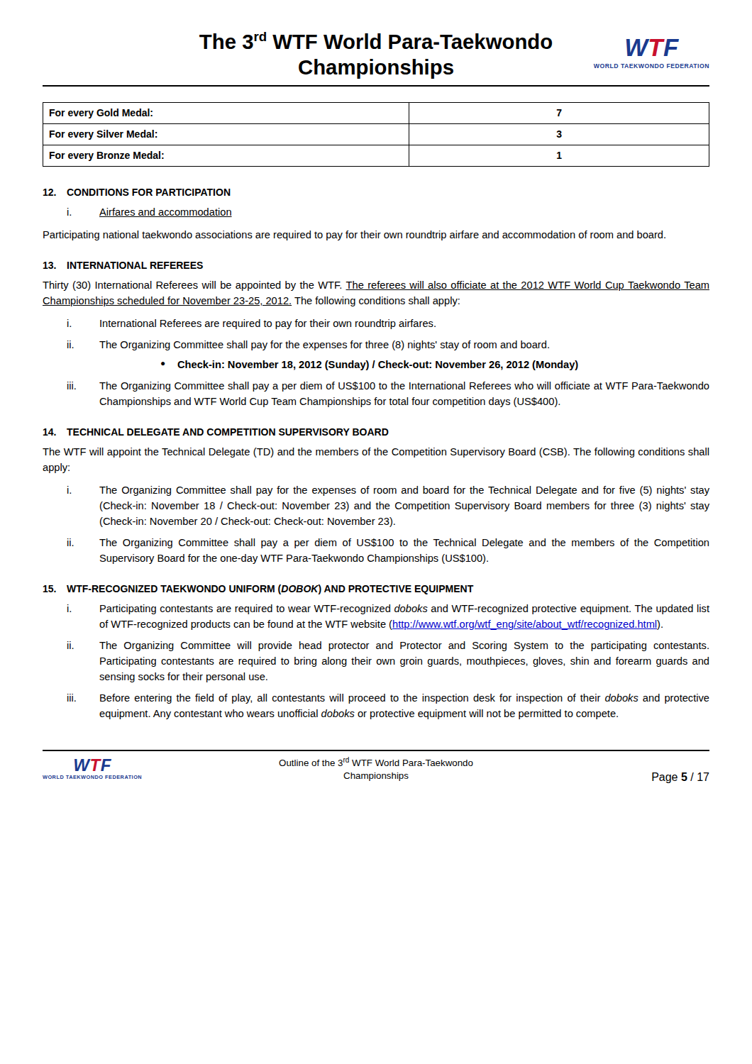WTF
WORLD TAEKWONDO FEDERATION
The 3rd WTF World Para-Taekwondo
Championships
| For every Gold Medal: | 7 |
| For every Silver Medal: | 3 |
| For every Bronze Medal: | 1 |
12. CONDITIONS FOR PARTICIPATION
i. Airfares and accommodation
Participating national taekwondo associations are required to pay for their own roundtrip airfare and accommodation of room and board.
13. INTERNATIONAL REFEREES
Thirty (30) International Referees will be appointed by the WTF. The referees will also officiate at the 2012 WTF World Cup Taekwondo Team Championships scheduled for November 23-25, 2012. The following conditions shall apply:
i. International Referees are required to pay for their own roundtrip airfares.
ii. The Organizing Committee shall pay for the expenses for three (8) nights' stay of room and board.
Check-in: November 18, 2012 (Sunday) / Check-out: November 26, 2012 (Monday)
iii. The Organizing Committee shall pay a per diem of US$100 to the International Referees who will officiate at WTF Para-Taekwondo Championships and WTF World Cup Team Championships for total four competition days (US$400).
14. TECHNICAL DELEGATE AND COMPETITION SUPERVISORY BOARD
The WTF will appoint the Technical Delegate (TD) and the members of the Competition Supervisory Board (CSB). The following conditions shall apply:
i. The Organizing Committee shall pay for the expenses of room and board for the Technical Delegate and for five (5) nights' stay (Check-in: November 18 / Check-out: November 23) and the Competition Supervisory Board members for three (3) nights' stay (Check-in: November 20 / Check-out: Check-out: November 23).
ii. The Organizing Committee shall pay a per diem of US$100 to the Technical Delegate and the members of the Competition Supervisory Board for the one-day WTF Para-Taekwondo Championships (US$100).
15. WTF-RECOGNIZED TAEKWONDO UNIFORM (DOBOK) AND PROTECTIVE EQUIPMENT
i. Participating contestants are required to wear WTF-recognized doboks and WTF-recognized protective equipment. The updated list of WTF-recognized products can be found at the WTF website (http://www.wtf.org/wtf_eng/site/about_wtf/recognized.html).
ii. The Organizing Committee will provide head protector and Protector and Scoring System to the participating contestants. Participating contestants are required to bring along their own groin guards, mouthpieces, gloves, shin and forearm guards and sensing socks for their personal use.
iii. Before entering the field of play, all contestants will proceed to the inspection desk for inspection of their doboks and protective equipment. Any contestant who wears unofficial doboks or protective equipment will not be permitted to compete.
WTF
WORLD TAEKWONDO FEDERATION
Outline of the 3rd WTF World Para-Taekwondo
Championships
Page 5 / 17